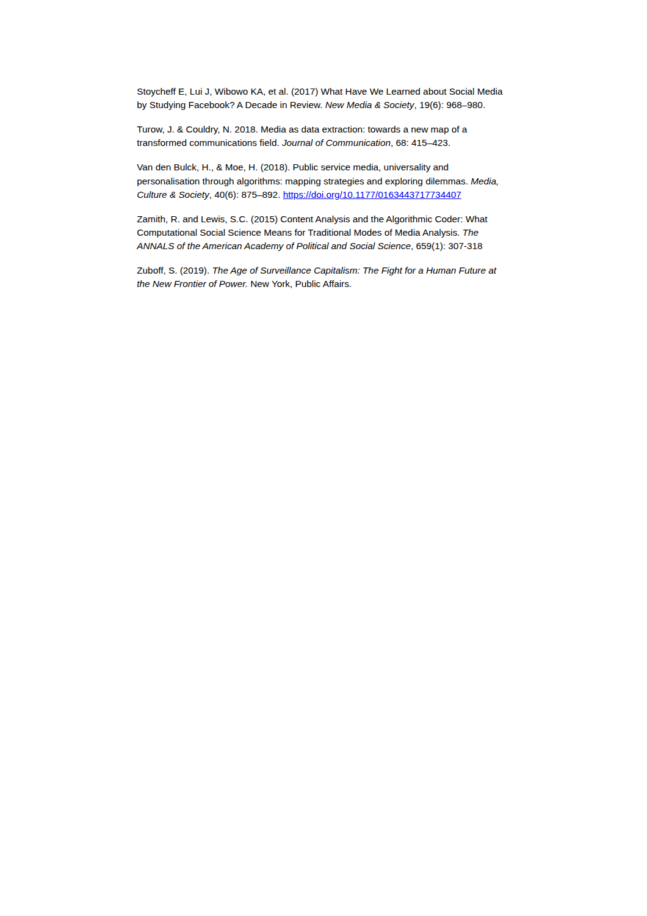Stoycheff E, Lui J, Wibowo KA, et al. (2017) What Have We Learned about Social Media by Studying Facebook? A Decade in Review. New Media & Society, 19(6): 968–980.
Turow, J. & Couldry, N. 2018. Media as data extraction: towards a new map of a transformed communications field. Journal of Communication, 68: 415–423.
Van den Bulck, H., & Moe, H. (2018). Public service media, universality and personalisation through algorithms: mapping strategies and exploring dilemmas. Media, Culture & Society, 40(6): 875–892. https://doi.org/10.1177/0163443717734407
Zamith, R. and Lewis, S.C. (2015) Content Analysis and the Algorithmic Coder: What Computational Social Science Means for Traditional Modes of Media Analysis. The ANNALS of the American Academy of Political and Social Science, 659(1): 307-318
Zuboff, S. (2019). The Age of Surveillance Capitalism: The Fight for a Human Future at the New Frontier of Power. New York, Public Affairs.